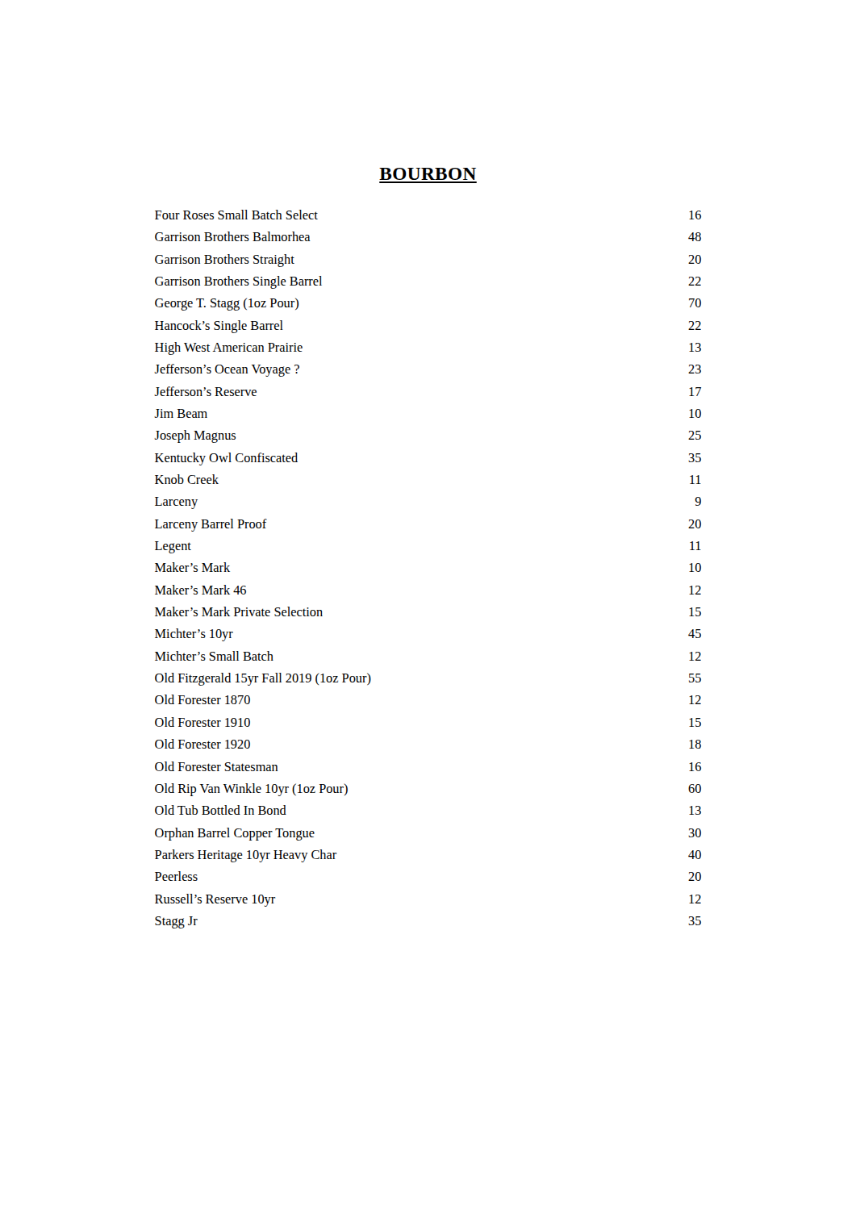BOURBON
Four Roses Small Batch Select 16
Garrison Brothers Balmorhea 48
Garrison Brothers Straight 20
Garrison Brothers Single Barrel 22
George T. Stagg (1oz Pour) 70
Hancock’s Single Barrel 22
High West American Prairie 13
Jefferson’s Ocean Voyage ? 23
Jefferson’s Reserve 17
Jim Beam 10
Joseph Magnus 25
Kentucky Owl Confiscated 35
Knob Creek 11
Larceny 9
Larceny Barrel Proof 20
Legent 11
Maker’s Mark 10
Maker’s Mark 46 12
Maker’s Mark Private Selection 15
Michter’s 10yr 45
Michter’s Small Batch 12
Old Fitzgerald 15yr Fall 2019 (1oz Pour) 55
Old Forester 1870 12
Old Forester 1910 15
Old Forester 1920 18
Old Forester Statesman 16
Old Rip Van Winkle 10yr (1oz Pour) 60
Old Tub Bottled In Bond 13
Orphan Barrel Copper Tongue 30
Parkers Heritage 10yr Heavy Char 40
Peerless 20
Russell’s Reserve 10yr 12
Stagg Jr 35